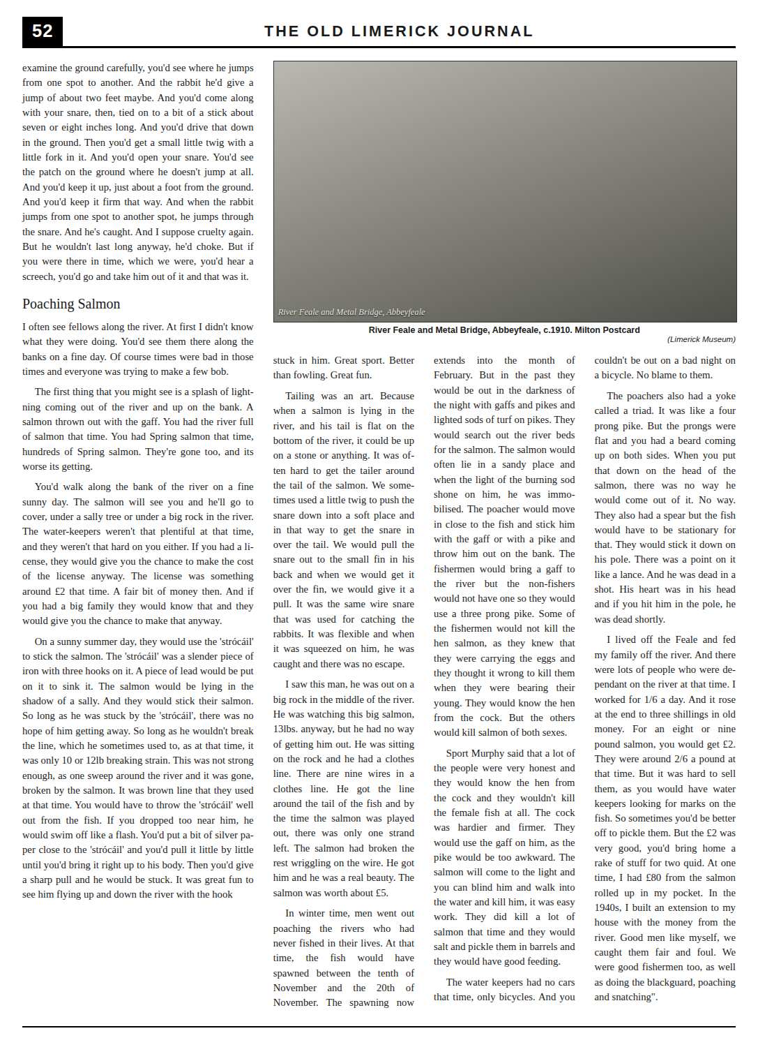52
The Old Limerick Journal
examine the ground carefully, you'd see where he jumps from one spot to another. And the rabbit he'd give a jump of about two feet maybe. And you'd come along with your snare, then, tied on to a bit of a stick about seven or eight inches long. And you'd drive that down in the ground. Then you'd get a small little twig with a little fork in it. And you'd open your snare. You'd see the patch on the ground where he doesn't jump at all. And you'd keep it up, just about a foot from the ground. And you'd keep it firm that way. And when the rabbit jumps from one spot to another spot, he jumps through the snare. And he's caught. And I suppose cruelty again. But he wouldn't last long anyway, he'd choke. But if you were there in time, which we were, you'd hear a screech, you'd go and take him out of it and that was it.
Poaching Salmon
I often see fellows along the river. At first I didn't know what they were doing. You'd see them there along the banks on a fine day. Of course times were bad in those times and everyone was trying to make a few bob.
The first thing that you might see is a splash of lightning coming out of the river and up on the bank. A salmon thrown out with the gaff. You had the river full of salmon that time. You had Spring salmon that time, hundreds of Spring salmon. They're gone too, and its worse its getting.
You'd walk along the bank of the river on a fine sunny day. The salmon will see you and he'll go to cover, under a sally tree or under a big rock in the river. The water-keepers weren't that plentiful at that time, and they weren't that hard on you either. If you had a license, they would give you the chance to make the cost of the license anyway. The license was something around £2 that time. A fair bit of money then. And if you had a big family they would know that and they would give you the chance to make that anyway.
On a sunny summer day, they would use the 'strócáil' to stick the salmon. The 'strócáil' was a slender piece of iron with three hooks on it. A piece of lead would be put on it to sink it. The salmon would be lying in the shadow of a sally. And they would stick their salmon. So long as he was stuck by the 'strócáil', there was no hope of him getting away. So long as he wouldn't break the line, which he sometimes used to, as at that time, it was only 10 or 12lb breaking strain. This was not strong enough, as one sweep around the river and it was gone, broken by the salmon. It was brown line that they used at that time. You would have to throw the 'strócáil' well out from the fish. If you dropped too near him, he would swim off like a flash. You'd put a bit of silver paper close to the 'strócáil' and you'd pull it little by little until you'd bring it right up to his body. Then you'd give a sharp pull and he would be stuck. It was great fun to see him flying up and down the river with the hook
River Feale and Metal Bridge, Abbeyfeale
River Feale and Metal Bridge, Abbeyfeale, c.1910. Milton Postcard (Limerick Museum)
stuck in him. Great sport. Better than fowling. Great fun.
Tailing was an art. Because when a salmon is lying in the river, and his tail is flat on the bottom of the river, it could be up on a stone or anything. It was often hard to get the tailer around the tail of the salmon. We sometimes used a little twig to push the snare down into a soft place and in that way to get the snare in over the tail. We would pull the snare out to the small fin in his back and when we would get it over the fin, we would give it a pull. It was the same wire snare that was used for catching the rabbits. It was flexible and when it was squeezed on him, he was caught and there was no escape.
I saw this man, he was out on a big rock in the middle of the river. He was watching this big salmon, 13lbs. anyway, but he had no way of getting him out. He was sitting on the rock and he had a clothes line. There are nine wires in a clothes line. He got the line around the tail of the fish and by the time the salmon was played out, there was only one strand left. The salmon had broken the rest wriggling on the wire. He got him and he was a real beauty. The salmon was worth about £5.
In winter time, men went out poaching the rivers who had never fished in their lives. At that time, the fish would have spawned between the tenth of November and the 20th of November. The spawning now extends into the month of February. But in the past they would be out in the darkness of the night with gaffs and pikes and lighted sods of turf on pikes. They would search out the river beds for the salmon. The salmon would often lie in a sandy place and when the light of the burning sod shone on him, he was immobilised. The poacher would move in close to the fish and stick him with the gaff or with a pike and throw him out on the bank. The fishermen would bring a gaff to the river but the non-fishers would not have one so they would use a three prong pike. Some of the fishermen would not kill the hen salmon, as they knew that they were carrying the eggs and they thought it wrong to kill them when they were bearing their young. They would know the hen from the cock. But the others would kill salmon of both sexes.
Sport Murphy said that a lot of the people were very honest and they would know the hen from the cock and they wouldn't kill the female fish at all. The cock was hardier and firmer. They would use the gaff on him, as the pike would be too awkward. The salmon will come to the light and you can blind him and walk into the water and kill him, it was easy work. They did kill a lot of salmon that time and they would salt and pickle them in barrels and they would have good feeding.
The water keepers had no cars that time, only bicycles. And you couldn't be out on a bad night on a bicycle. No blame to them.
The poachers also had a yoke called a triad. It was like a four prong pike. But the prongs were flat and you had a beard coming up on both sides. When you put that down on the head of the salmon, there was no way he would come out of it. No way. They also had a spear but the fish would have to be stationary for that. They would stick it down on his pole. There was a point on it like a lance. And he was dead in a shot. His heart was in his head and if you hit him in the pole, he was dead shortly.
I lived off the Feale and fed my family off the river. And there were lots of people who were dependant on the river at that time. I worked for 1/6 a day. And it rose at the end to three shillings in old money. For an eight or nine pound salmon, you would get £2. They were around 2/6 a pound at that time. But it was hard to sell them, as you would have water keepers looking for marks on the fish. So sometimes you'd be better off to pickle them. But the £2 was very good, you'd bring home a rake of stuff for two quid. At one time, I had £80 from the salmon rolled up in my pocket. In the 1940s, I built an extension to my house with the money from the river. Good men like myself, we caught them fair and foul. We were good fishermen too, as well as doing the blackguard, poaching and snatching".